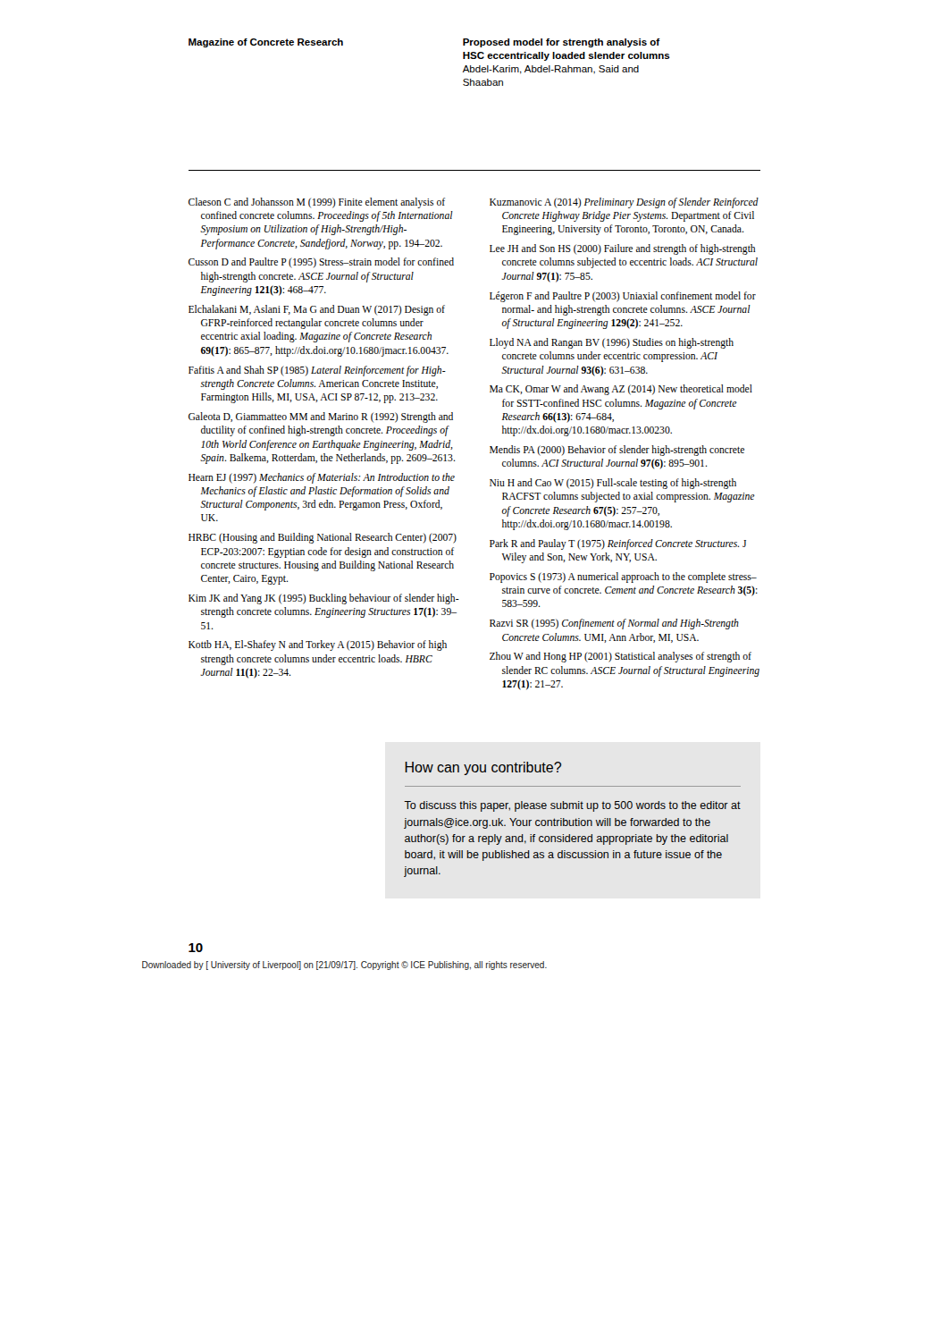Magazine of Concrete Research
Proposed model for strength analysis of
HSC eccentrically loaded slender columns
Abdel-Karim, Abdel-Rahman, Said and
Shaaban
Claeson C and Johansson M (1999) Finite element analysis of confined concrete columns. Proceedings of 5th International Symposium on Utilization of High-Strength/High-Performance Concrete, Sandefjord, Norway, pp. 194–202.
Cusson D and Paultre P (1995) Stress–strain model for confined high-strength concrete. ASCE Journal of Structural Engineering 121(3): 468–477.
Elchalakani M, Aslani F, Ma G and Duan W (2017) Design of GFRP-reinforced rectangular concrete columns under eccentric axial loading. Magazine of Concrete Research 69(17): 865–877, http://dx.doi.org/10.1680/jmacr.16.00437.
Fafitis A and Shah SP (1985) Lateral Reinforcement for High-strength Concrete Columns. American Concrete Institute, Farmington Hills, MI, USA, ACI SP 87-12, pp. 213–232.
Galeota D, Giammatteo MM and Marino R (1992) Strength and ductility of confined high-strength concrete. Proceedings of 10th World Conference on Earthquake Engineering, Madrid, Spain. Balkema, Rotterdam, the Netherlands, pp. 2609–2613.
Hearn EJ (1997) Mechanics of Materials: An Introduction to the Mechanics of Elastic and Plastic Deformation of Solids and Structural Components, 3rd edn. Pergamon Press, Oxford, UK.
HRBC (Housing and Building National Research Center) (2007) ECP-203:2007: Egyptian code for design and construction of concrete structures. Housing and Building National Research Center, Cairo, Egypt.
Kim JK and Yang JK (1995) Buckling behaviour of slender high-strength concrete columns. Engineering Structures 17(1): 39–51.
Kottb HA, El-Shafey N and Torkey A (2015) Behavior of high strength concrete columns under eccentric loads. HBRC Journal 11(1): 22–34.
Kuzmanovic A (2014) Preliminary Design of Slender Reinforced Concrete Highway Bridge Pier Systems. Department of Civil Engineering, University of Toronto, Toronto, ON, Canada.
Lee JH and Son HS (2000) Failure and strength of high-strength concrete columns subjected to eccentric loads. ACI Structural Journal 97(1): 75–85.
Légeron F and Paultre P (2003) Uniaxial confinement model for normal- and high-strength concrete columns. ASCE Journal of Structural Engineering 129(2): 241–252.
Lloyd NA and Rangan BV (1996) Studies on high-strength concrete columns under eccentric compression. ACI Structural Journal 93(6): 631–638.
Ma CK, Omar W and Awang AZ (2014) New theoretical model for SSTT-confined HSC columns. Magazine of Concrete Research 66(13): 674–684, http://dx.doi.org/10.1680/macr.13.00230.
Mendis PA (2000) Behavior of slender high-strength concrete columns. ACI Structural Journal 97(6): 895–901.
Niu H and Cao W (2015) Full-scale testing of high-strength RACFST columns subjected to axial compression. Magazine of Concrete Research 67(5): 257–270, http://dx.doi.org/10.1680/macr.14.00198.
Park R and Paulay T (1975) Reinforced Concrete Structures. J Wiley and Son, New York, NY, USA.
Popovics S (1973) A numerical approach to the complete stress–strain curve of concrete. Cement and Concrete Research 3(5): 583–599.
Razvi SR (1995) Confinement of Normal and High-Strength Concrete Columns. UMI, Ann Arbor, MI, USA.
Zhou W and Hong HP (2001) Statistical analyses of strength of slender RC columns. ASCE Journal of Structural Engineering 127(1): 21–27.
How can you contribute?
To discuss this paper, please submit up to 500 words to the editor at journals@ice.org.uk. Your contribution will be forwarded to the author(s) for a reply and, if considered appropriate by the editorial board, it will be published as a discussion in a future issue of the journal.
10
Downloaded by [ University of Liverpool] on [21/09/17]. Copyright © ICE Publishing, all rights reserved.